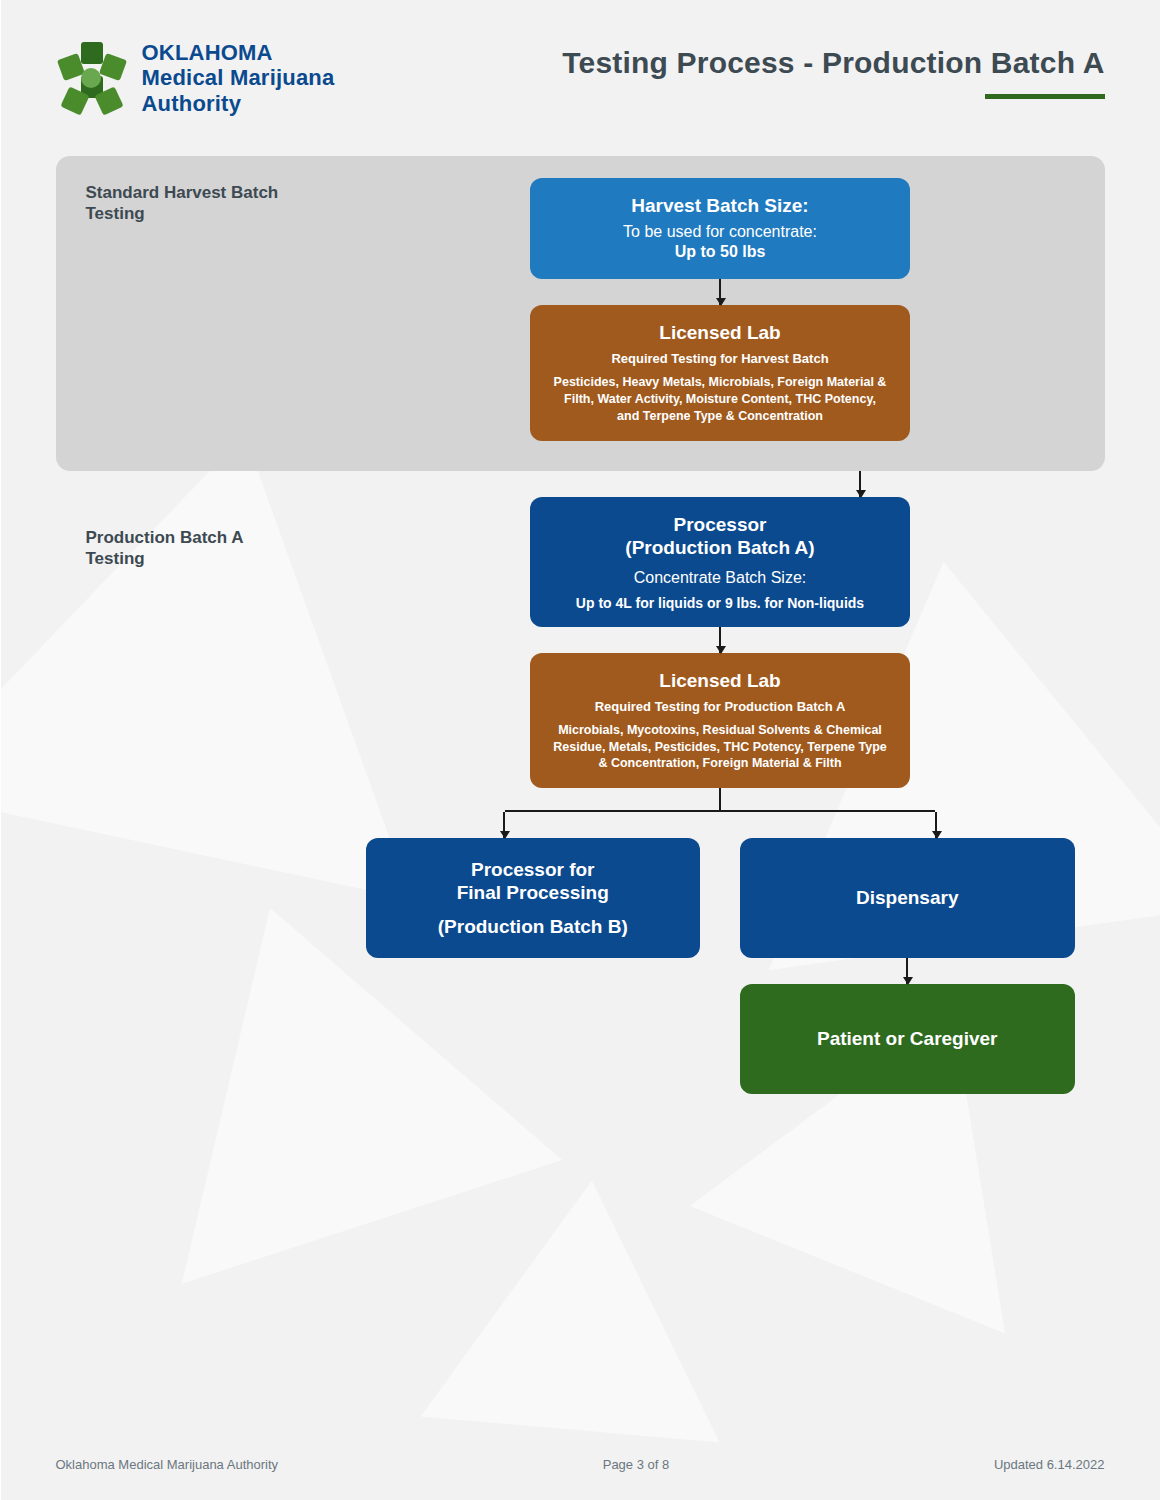OKLAHOMA
Medical Marijuana
Authority
Testing Process - Production Batch A
Standard Harvest Batch
Testing
Harvest Batch Size:
To be used for concentrate:
Up to 50 lbs
Licensed Lab
Required Testing for Harvest Batch
Pesticides, Heavy Metals, Microbials, Foreign Material & Filth, Water Activity, Moisture Content, THC Potency, and Terpene Type & Concentration
Production Batch A
Testing
Processor
(Production Batch A)
Concentrate Batch Size:
Up to 4L for liquids or 9 lbs. for Non-liquids
Licensed Lab
Required Testing for Production Batch A
Microbials, Mycotoxins, Residual Solvents & Chemical Residue, Metals, Pesticides, THC Potency, Terpene Type & Concentration, Foreign Material & Filth
Processor for
Final Processing
(Production Batch B)
Dispensary
Patient or Caregiver
Oklahoma Medical Marijuana Authority
Page 3 of 8
Updated 6.14.2022